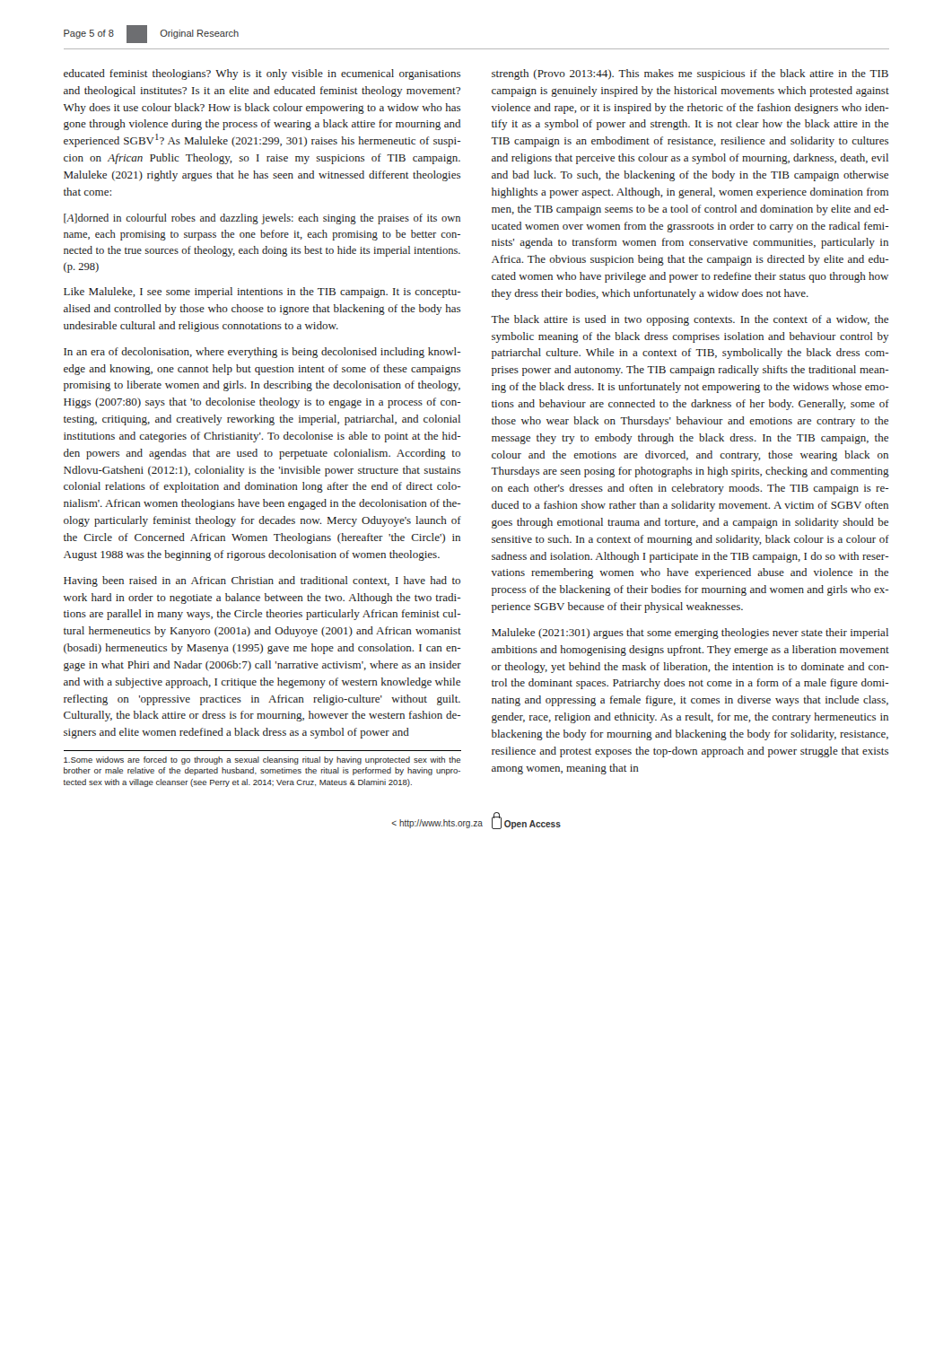Page 5 of 8 Original Research
educated feminist theologians? Why is it only visible in ecumenical organisations and theological institutes? Is it an elite and educated feminist theology movement? Why does it use colour black? How is black colour empowering to a widow who has gone through violence during the process of wearing a black attire for mourning and experienced SGBV1? As Maluleke (2021:299, 301) raises his hermeneutic of suspicion on African Public Theology, so I raise my suspicions of TIB campaign. Maluleke (2021) rightly argues that he has seen and witnessed different theologies that come:
[A]dorned in colourful robes and dazzling jewels: each singing the praises of its own name, each promising to surpass the one before it, each promising to be better connected to the true sources of theology, each doing its best to hide its imperial intentions. (p. 298)
Like Maluleke, I see some imperial intentions in the TIB campaign. It is conceptualised and controlled by those who choose to ignore that blackening of the body has undesirable cultural and religious connotations to a widow.
In an era of decolonisation, where everything is being decolonised including knowledge and knowing, one cannot help but question intent of some of these campaigns promising to liberate women and girls. In describing the decolonisation of theology, Higgs (2007:80) says that 'to decolonise theology is to engage in a process of contesting, critiquing, and creatively reworking the imperial, patriarchal, and colonial institutions and categories of Christianity'. To decolonise is able to point at the hidden powers and agendas that are used to perpetuate colonialism. According to Ndlovu-Gatsheni (2012:1), coloniality is the 'invisible power structure that sustains colonial relations of exploitation and domination long after the end of direct colonialism'. African women theologians have been engaged in the decolonisation of theology particularly feminist theology for decades now. Mercy Oduyoye's launch of the Circle of Concerned African Women Theologians (hereafter 'the Circle') in August 1988 was the beginning of rigorous decolonisation of women theologies.
Having been raised in an African Christian and traditional context, I have had to work hard in order to negotiate a balance between the two. Although the two traditions are parallel in many ways, the Circle theories particularly African feminist cultural hermeneutics by Kanyoro (2001a) and Oduyoye (2001) and African womanist (bosadi) hermeneutics by Masenya (1995) gave me hope and consolation. I can engage in what Phiri and Nadar (2006b:7) call 'narrative activism', where as an insider and with a subjective approach, I critique the hegemony of western knowledge while reflecting on 'oppressive practices in African religio-culture' without guilt. Culturally, the black attire or dress is for mourning, however the western fashion designers and elite women redefined a black dress as a symbol of power and
1.Some widows are forced to go through a sexual cleansing ritual by having unprotected sex with the brother or male relative of the departed husband, sometimes the ritual is performed by having unprotected sex with a village cleanser (see Perry et al. 2014; Vera Cruz, Mateus & Dlamini 2018).
strength (Provo 2013:44). This makes me suspicious if the black attire in the TIB campaign is genuinely inspired by the historical movements which protested against violence and rape, or it is inspired by the rhetoric of the fashion designers who identify it as a symbol of power and strength. It is not clear how the black attire in the TIB campaign is an embodiment of resistance, resilience and solidarity to cultures and religions that perceive this colour as a symbol of mourning, darkness, death, evil and bad luck. To such, the blackening of the body in the TIB campaign otherwise highlights a power aspect. Although, in general, women experience domination from men, the TIB campaign seems to be a tool of control and domination by elite and educated women over women from the grassroots in order to carry on the radical feminists' agenda to transform women from conservative communities, particularly in Africa. The obvious suspicion being that the campaign is directed by elite and educated women who have privilege and power to redefine their status quo through how they dress their bodies, which unfortunately a widow does not have.
The black attire is used in two opposing contexts. In the context of a widow, the symbolic meaning of the black dress comprises isolation and behaviour control by patriarchal culture. While in a context of TIB, symbolically the black dress comprises power and autonomy. The TIB campaign radically shifts the traditional meaning of the black dress. It is unfortunately not empowering to the widows whose emotions and behaviour are connected to the darkness of her body. Generally, some of those who wear black on Thursdays' behaviour and emotions are contrary to the message they try to embody through the black dress. In the TIB campaign, the colour and the emotions are divorced, and contrary, those wearing black on Thursdays are seen posing for photographs in high spirits, checking and commenting on each other's dresses and often in celebratory moods. The TIB campaign is reduced to a fashion show rather than a solidarity movement. A victim of SGBV often goes through emotional trauma and torture, and a campaign in solidarity should be sensitive to such. In a context of mourning and solidarity, black colour is a colour of sadness and isolation. Although I participate in the TIB campaign, I do so with reservations remembering women who have experienced abuse and violence in the process of the blackening of their bodies for mourning and women and girls who experience SGBV because of their physical weaknesses.
Maluleke (2021:301) argues that some emerging theologies never state their imperial ambitions and homogenising designs upfront. They emerge as a liberation movement or theology, yet behind the mask of liberation, the intention is to dominate and control the dominant spaces. Patriarchy does not come in a form of a male figure dominating and oppressing a female figure, it comes in diverse ways that include class, gender, race, religion and ethnicity. As a result, for me, the contrary hermeneutics in blackening the body for mourning and blackening the body for solidarity, resistance, resilience and protest exposes the top-down approach and power struggle that exists among women, meaning that in
< http://www.hts.org.za Open Access